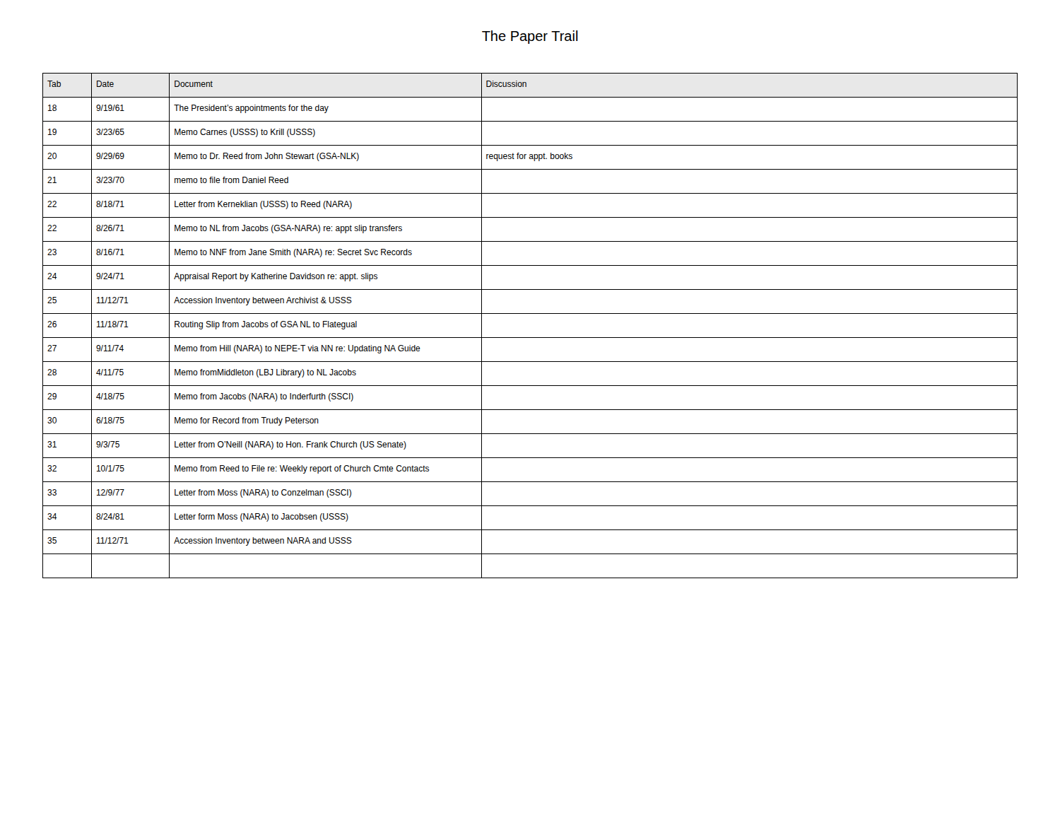The Paper Trail
| Tab | Date | Document | Discussion |
| --- | --- | --- | --- |
| 18 | 9/19/61 | The President’s appointments for the day | |
| 19 | 3/23/65 | Memo Carnes (USSS) to Krill (USSS) | |
| 20 | 9/29/69 | Memo to Dr. Reed from John Stewart (GSA-NLK) | request for appt. books |
| 21 | 3/23/70 | memo to file from Daniel Reed | |
| 22 | 8/18/71 | Letter from Kerneklian (USSS) to Reed (NARA) | |
| 22 | 8/26/71 | Memo to NL from Jacobs (GSA-NARA) re: appt slip transfers | |
| 23 | 8/16/71 | Memo to NNF from Jane Smith (NARA) re: Secret Svc Records | |
| 24 | 9/24/71 | Appraisal Report by Katherine Davidson re: appt. slips | |
| 25 | 11/12/71 | Accession Inventory between Archivist & USSS | |
| 26 | 11/18/71 | Routing Slip from Jacobs of GSA NL to Flategual | |
| 27 | 9/11/74 | Memo from Hill (NARA) to NEPE-T via NN re: Updating NA Guide | |
| 28 | 4/11/75 | Memo fromMiddleton (LBJ Library) to NL Jacobs | |
| 29 | 4/18/75 | Memo from Jacobs (NARA) to Inderfurth (SSCI) | |
| 30 | 6/18/75 | Memo for Record from Trudy Peterson | |
| 31 | 9/3/75 | Letter from O’Neill (NARA) to Hon. Frank Church (US Senate) | |
| 32 | 10/1/75 | Memo from Reed to File re: Weekly report of Church Cmte Contacts | |
| 33 | 12/9/77 | Letter from Moss (NARA) to Conzelman (SSCI) | |
| 34 | 8/24/81 | Letter form Moss (NARA) to Jacobsen (USSS) | |
| 35 | 11/12/71 | Accession Inventory between NARA and USSS | |